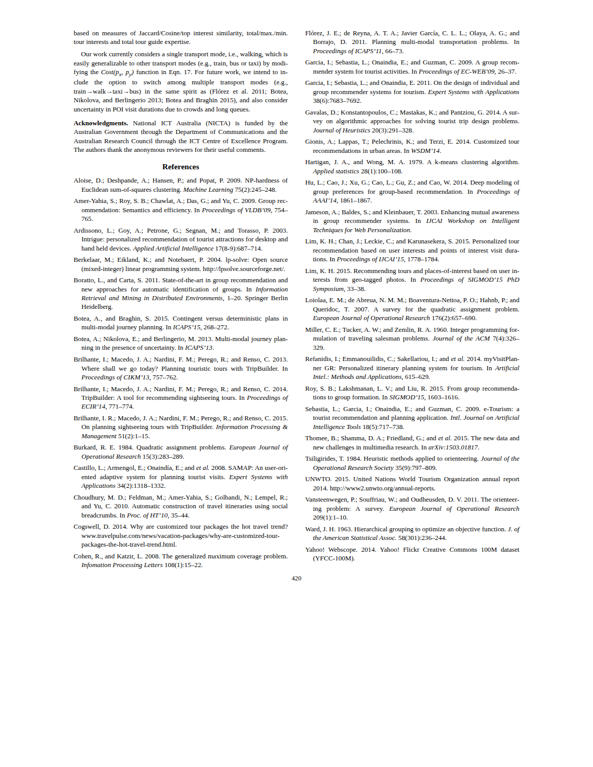based on measures of Jaccard/Cosine/top interest similarity, total/max./min. tour interests and total tour guide expertise.
Our work currently considers a single transport mode, i.e., walking, which is easily generalizable to other transport modes (e.g., train, bus or taxi) by modifying the Cost(px, py) function in Eqn. 17. For future work, we intend to include the option to switch among multiple transport modes (e.g., train→walk→taxi→bus) in the same spirit as (Flórez et al. 2011; Botea, Nikolova, and Berlingerio 2013; Botea and Braghin 2015), and also consider uncertainty in POI visit durations due to crowds and long queues.
Acknowledgments. National ICT Australia (NICTA) is funded by the Australian Government through the Department of Communications and the Australian Research Council through the ICT Centre of Excellence Program. The authors thank the anonymous reviewers for their useful comments.
References
Aloise, D.; Deshpande, A.; Hansen, P.; and Popat, P. 2009. NP-hardness of Euclidean sum-of-squares clustering. Machine Learning 75(2):245–248.
Amer-Yahia, S.; Roy, S. B.; Chawlat, A.; Das, G.; and Yu, C. 2009. Group recommendation: Semantics and efficiency. In Proceedings of VLDB’09, 754–765.
Ardissono, L.; Goy, A.; Petrone, G.; Segnan, M.; and Torasso, P. 2003. Intrigue: personalized recommendation of tourist attractions for desktop and hand held devices. Applied Artificial Intelligence 17(8-9):687–714.
Berkelaar, M.; Eikland, K.; and Notebaert, P. 2004. lp-solve: Open source (mixed-integer) linear programming system. http://lpsolve.sourceforge.net/.
Boratto, L., and Carta, S. 2011. State-of-the-art in group recommendation and new approaches for automatic identification of groups. In Information Retrieval and Mining in Distributed Environments, 1–20. Springer Berlin Heidelberg.
Botea, A., and Braghin, S. 2015. Contingent versus deterministic plans in multi-modal journey planning. In ICAPS’15, 268–272.
Botea, A.; Nikolova, E.; and Berlingerio, M. 2013. Multi-modal journey planning in the presence of uncertainty. In ICAPS’13.
Brilhante, I.; Macedo, J. A.; Nardini, F. M.; Perego, R.; and Renso, C. 2013. Where shall we go today? Planning touristic tours with TripBuilder. In Proceedings of CIKM’13, 757–762.
Brilhante, I.; Macedo, J. A.; Nardini, F. M.; Perego, R.; and Renso, C. 2014. TripBuilder: A tool for recommending sightseeing tours. In Proceedings of ECIR’14, 771–774.
Brilhante, I. R.; Macedo, J. A.; Nardini, F. M.; Perego, R.; and Renso, C. 2015. On planning sightseeing tours with TripBuilder. Information Processing & Management 51(2):1–15.
Burkard, R. E. 1984. Quadratic assignment problems. European Journal of Operational Research 15(3):283–289.
Castillo, L.; Armengol, E.; Onaindía, E.; and et al. 2008. SAMAP: An user-oriented adaptive system for planning tourist visits. Expert Systems with Applications 34(2):1318–1332.
Choudhury, M. D.; Feldman, M.; Amer-Yahia, S.; Golbandi, N.; Lempel, R.; and Yu, C. 2010. Automatic construction of travel itineraries using social breadcrumbs. In Proc. of HT’10, 35–44.
Cogswell, D. 2014. Why are customized tour packages the hot travel trend? www.travelpulse.com/news/vacation-packages/why-are-customized-tour-packages-the-hot-travel-trend.html.
Cohen, R., and Katzir, L. 2008. The generalized maximum coverage problem. Infomation Processing Letters 108(1):15–22.
Flórez, J. E.; de Reyna, A. T. A.; Javier García, C. L. L.; Olaya, A. G.; and Borrajo, D. 2011. Planning multi-modal transportation problems. In Proceedings of ICAPS’11, 66–73.
Garcia, I.; Sebastia, L.; Onaindia, E.; and Guzman, C. 2009. A group recommender system for tourist activities. In Proceedings of EC-WEB’09, 26–37.
Garcia, I.; Sebastia, L.; and Onaindia, E. 2011. On the design of individual and group recommender systems for tourism. Expert Systems with Applications 38(6):7683–7692.
Gavalas, D.; Konstantopoulos, C.; Mastakas, K.; and Pantziou, G. 2014. A survey on algorithmic approaches for solving tourist trip design problems. Journal of Heuristics 20(3):291–328.
Gionis, A.; Lappas, T.; Pelechrinis, K.; and Terzi, E. 2014. Customized tour recommendations in urban areas. In WSDM’14.
Hartigan, J. A., and Wong, M. A. 1979. A k-means clustering algorithm. Applied statistics 28(1):100–108.
Hu, L.; Cao, J.; Xu, G.; Cao, L.; Gu, Z.; and Cao, W. 2014. Deep modeling of group preferences for group-based recommendation. In Proceedings of AAAI’14, 1861–1867.
Jameson, A.; Baldes, S.; and Kleinbauer, T. 2003. Enhancing mutual awareness in group recommender systems. In IJCAI Workshop on Intelligent Techniques for Web Personalization.
Lim, K. H.; Chan, J.; Leckie, C.; and Karunasekera, S. 2015. Personalized tour recommendation based on user interests and points of interest visit durations. In Proceedings of IJCAI’15, 1778–1784.
Lim, K. H. 2015. Recommending tours and places-of-interest based on user interests from geo-tagged photos. In Proceedings of SIGMOD’15 PhD Symposium, 33–38.
Loiolaa, E. M.; de Abreua, N. M. M.; Boaventura-Nettoa, P. O.; Hahnb, P.; and Queridoc, T. 2007. A survey for the quadratic assignment problem. European Journal of Operational Research 176(2):657–690.
Miller, C. E.; Tucker, A. W.; and Zemlin, R. A. 1960. Integer programming formulation of traveling salesman problems. Journal of the ACM 7(4):326–329.
Refanidis, I.; Emmanouilidis, C.; Sakellariou, I.; and et al. 2014. myVisitPlanner GR: Personalized itinerary planning system for tourism. In Artificial Intel.: Methods and Applications, 615–629.
Roy, S. B.; Lakshmanan, L. V.; and Liu, R. 2015. From group recommendations to group formation. In SIGMOD’15, 1603–1616.
Sebastia, L.; Garcia, I.; Onaindia, E.; and Guzman, C. 2009. e-Tourism: a tourist recommendation and planning application. Intl. Journal on Artificial Intelligence Tools 18(5):717–738.
Thomee, B.; Shamma, D. A.; Friedland, G.; and et al. 2015. The new data and new challenges in multimedia research. In arXiv:1503.01817.
Tsiligirides, T. 1984. Heuristic methods applied to orienteering. Journal of the Operational Research Society 35(9):797–809.
UNWTO. 2015. United Nations World Tourism Organization annual report 2014. http://www2.unwto.org/annual-reports.
Vansteenwegen, P.; Souffriau, W.; and Oudheusden, D. V. 2011. The orienteering problem: A survey. European Journal of Operational Research 209(1):1–10.
Ward, J. H. 1963. Hierarchical grouping to optimize an objective function. J. of the American Statistical Assoc. 58(301):236–244.
Yahoo! Webscope. 2014. Yahoo! Flickr Creative Commons 100M dataset (YFCC-100M).
420